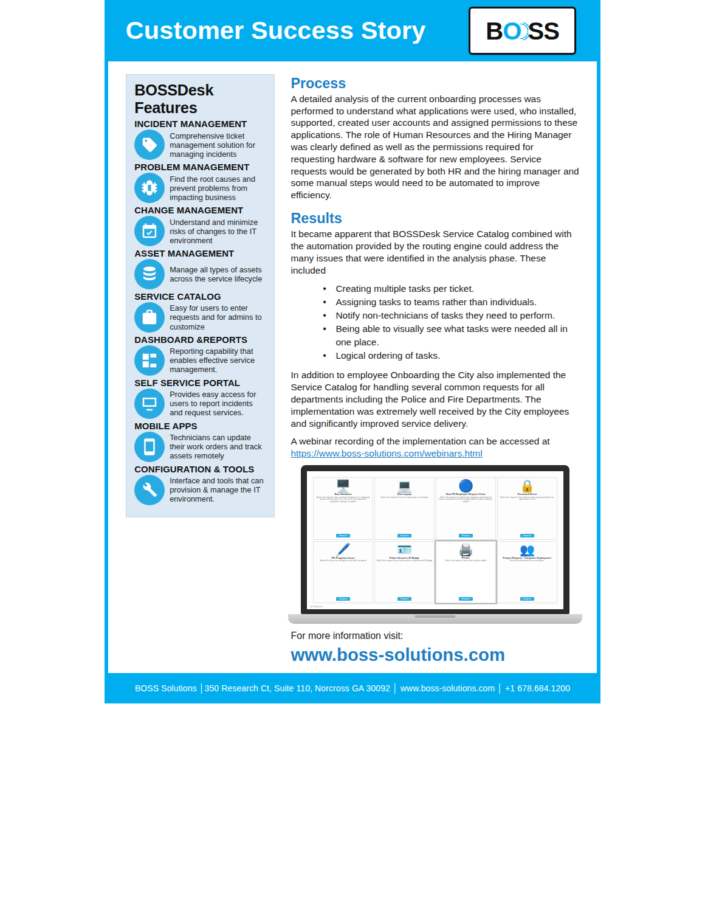Customer Success Story
BO SS
BOSSDesk Features
INCIDENT MANAGEMENT
Comprehensive ticket management solution for managing incidents
PROBLEM MANAGEMENT
Find the root causes and prevent problems from impacting business
CHANGE MANAGEMENT
Understand and minimize risks of changes to the IT environment
ASSET MANAGEMENT
Manage all types of assets across the service lifecycle
SERVICE CATALOG
Easy for users to enter requests and for admins to customize
DASHBOARD &REPORTS
Reporting capability that enables effective service management.
SELF SERVICE PORTAL
Provides easy access for users to report incidents and request services.
MOBILE APPS
Technicians can update their work orders and track assets remotely
CONFIGURATION & TOOLS
Interface and tools that can provision & manage the IT environment.
Process
A detailed analysis of the current onboarding processes was performed to understand what applications were used, who installed, supported, created user accounts and assigned permissions to these applications. The role of Human Resources and the Hiring Manager was clearly defined as well as the permissions required for requesting hardware & software for new employees. Service requests would be generated by both HR and the hiring manager and some manual steps would need to be automated to improve efficiency.
Results
It became apparent that BOSSDesk Service Catalog combined with the automation provided by the routing engine could address the many issues that were identified in the analysis phase. These included
Creating multiple tasks per ticket.
Assigning tasks to teams rather than individuals.
Notify non-technicians of tasks they need to perform.
Being able to visually see what tasks were needed all in one place.
Logical ordering of tasks.
In addition to employee Onboarding the City also implemented the Service Catalog for handling several common requests for all departments including the Police and Fire Departments. The implementation was extremely well received by the City employees and significantly improved service delivery.
A webinar recording of the implementation can be accessed at
https://www.boss-solutions.com/webinars.html
🖥️
New Hardware
Select this request if you need new hardware (i.e. keyboard, mouse, monitor, pen, etc.) for use for the request for computers, laptops, or tablets
Request
💻
New Laptop
Select this request if you are requesting a new laptop
Request
🔵
New PD Employee Request Form
Select this request to submit new employee information to have a network account for badge, phone, and/or computer request
Request
🔒
Password Reset
Select this request if you need to reset your password for an application or tool
Request
🖊️
PD Programs Issue
Select this if you are having an issue with a program
Request
🪪
Police Services ID Badge
Select this request if you need a new or replacement ID badge
Request
🖨️
Printer
Select this request if you need a printer added
Request
👥
Project Request - Computer Deployment
Enter the information for a new project
Request
BOSSDesk
MacBook Pro
For more information visit:
www.boss-solutions.com
BOSS Solutions │350 Research Ct, Suite 110, Norcross GA 30092 │ www.boss-solutions.com │ +1 678.684.1200